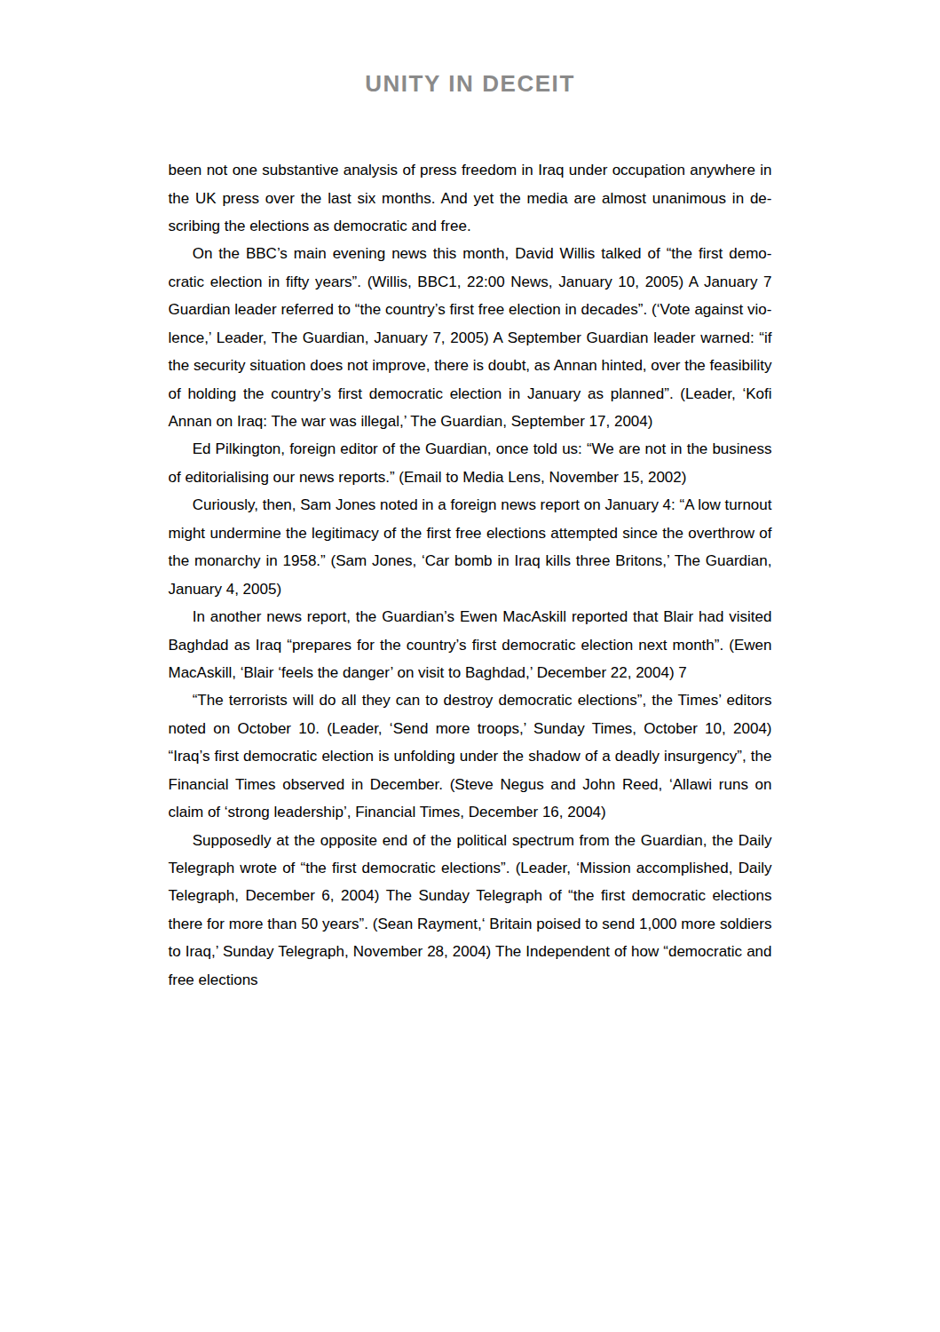Unity in Deceit
been not one substantive analysis of press freedom in Iraq under occupation anywhere in the UK press over the last six months. And yet the media are almost unanimous in describing the elections as democratic and free.
On the BBC’s main evening news this month, David Willis talked of “the first democratic election in fifty years”. (Willis, BBC1, 22:00 News, January 10, 2005) A January 7 Guardian leader referred to “the country’s first free election in decades”. (‘Vote against violence,’ Leader, The Guardian, January 7, 2005) A September Guardian leader warned: “if the security situation does not improve, there is doubt, as Annan hinted, over the feasibility of holding the country’s first democratic election in January as planned”. (Leader, ‘Kofi Annan on Iraq: The war was illegal,’ The Guardian, September 17, 2004)
Ed Pilkington, foreign editor of the Guardian, once told us: “We are not in the business of editorialising our news reports.” (Email to Media Lens, November 15, 2002)
Curiously, then, Sam Jones noted in a foreign news report on January 4: “A low turnout might undermine the legitimacy of the first free elections attempted since the overthrow of the monarchy in 1958.” (Sam Jones, ‘Car bomb in Iraq kills three Britons,’ The Guardian, January 4, 2005)
In another news report, the Guardian’s Ewen MacAskill reported that Blair had visited Baghdad as Iraq “prepares for the country’s first democratic election next month”. (Ewen MacAskill, ‘Blair ‘feels the danger’ on visit to Baghdad,’ December 22, 2004) 7
“The terrorists will do all they can to destroy democratic elections”, the Times’ editors noted on October 10. (Leader, ‘Send more troops,’ Sunday Times, October 10, 2004) “Iraq’s first democratic election is unfolding under the shadow of a deadly insurgency”, the Financial Times observed in December. (Steve Negus and John Reed, ‘Allawi runs on claim of ‘strong leadership’, Financial Times, December 16, 2004)
Supposedly at the opposite end of the political spectrum from the Guardian, the Daily Telegraph wrote of “the first democratic elections”. (Leader, ‘Mission accomplished, Daily Telegraph, December 6, 2004) The Sunday Telegraph of “the first democratic elections there for more than 50 years”. (Sean Rayment,‘ Britain poised to send 1,000 more soldiers to Iraq,’ Sunday Telegraph, November 28, 2004) The Independent of how “democratic and free elections